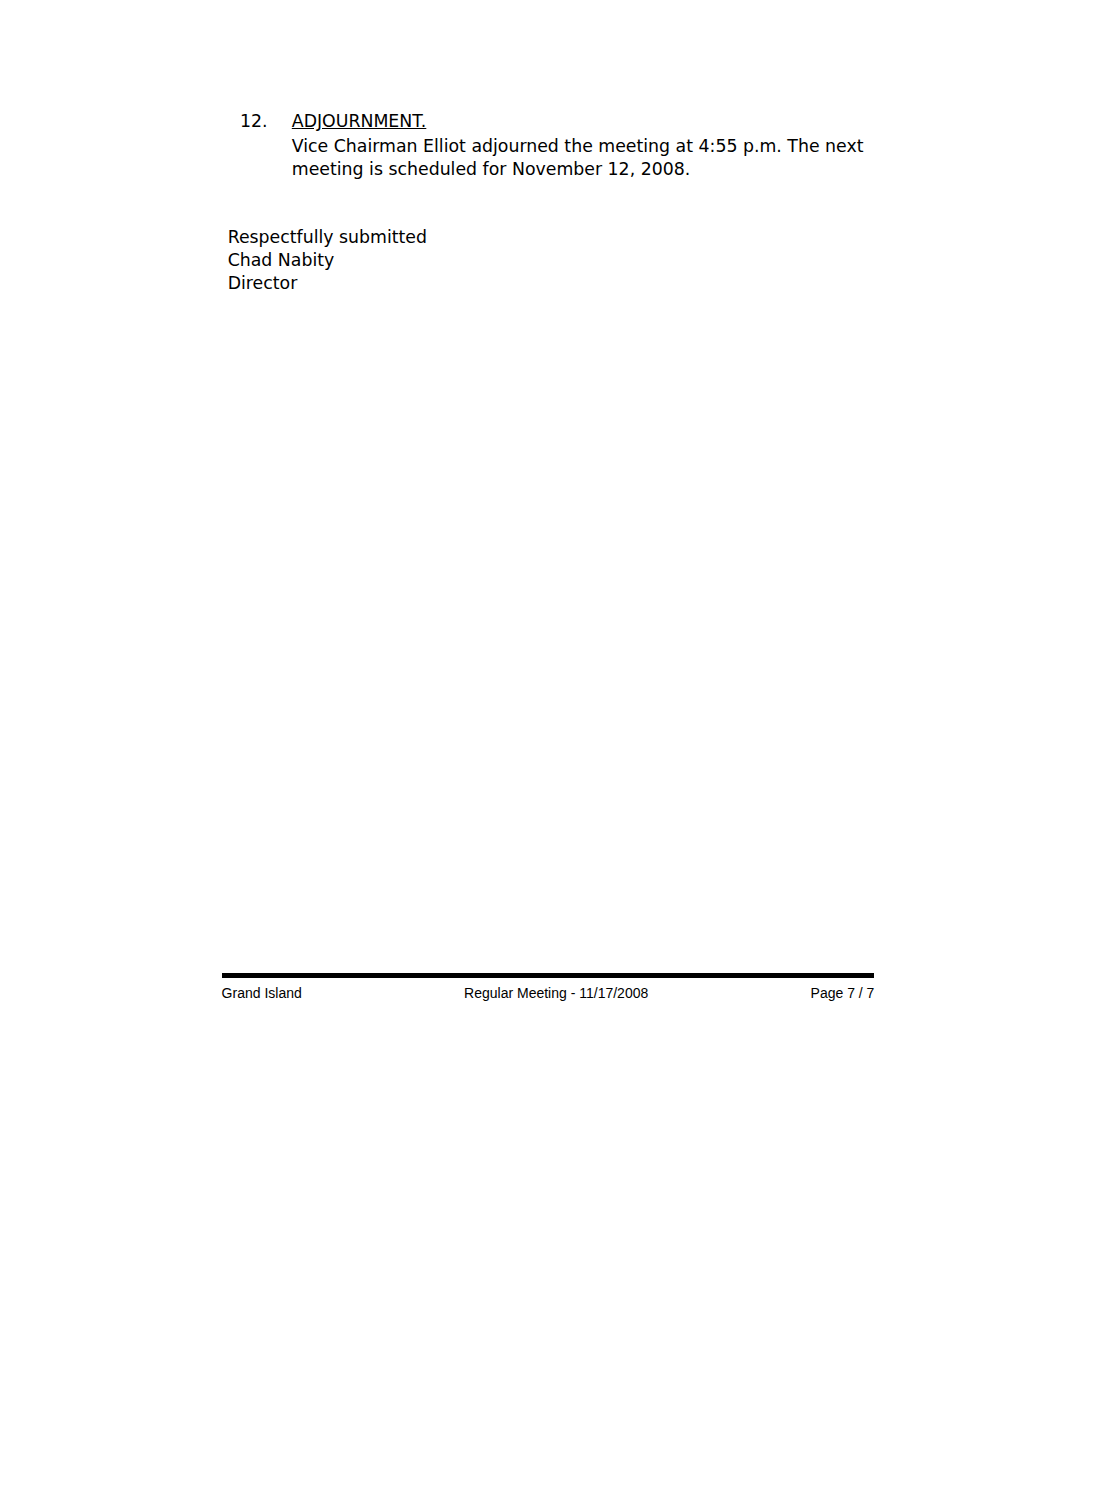12. ADJOURNMENT. Vice Chairman Elliot adjourned the meeting at 4:55 p.m. The next meeting is scheduled for November 12, 2008.
Respectfully submitted
Chad Nabity
Director
Grand Island Regular Meeting - 11/17/2008 Page 7 / 7